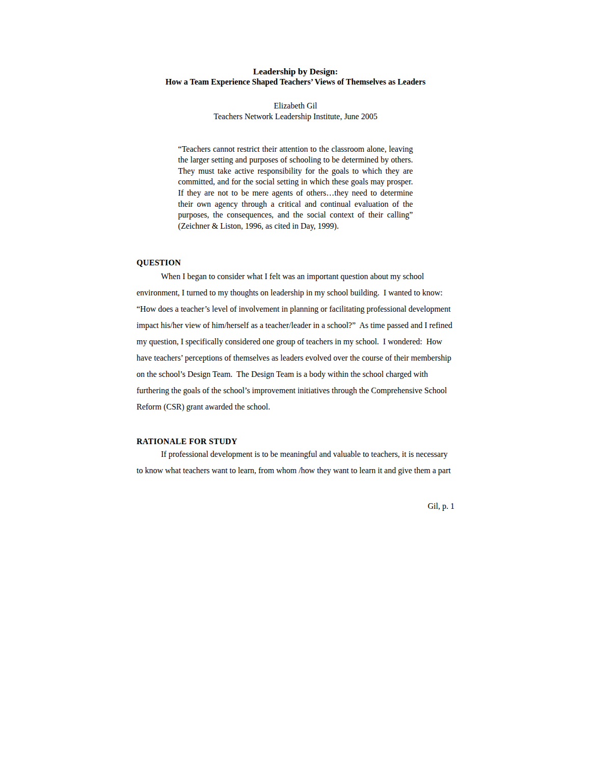Leadership by Design: How a Team Experience Shaped Teachers’ Views of Themselves as Leaders
Elizabeth Gil
Teachers Network Leadership Institute, June 2005
“Teachers cannot restrict their attention to the classroom alone, leaving the larger setting and purposes of schooling to be determined by others. They must take active responsibility for the goals to which they are committed, and for the social setting in which these goals may prosper. If they are not to be mere agents of others…they need to determine their own agency through a critical and continual evaluation of the purposes, the consequences, and the social context of their calling” (Zeichner & Liston, 1996, as cited in Day, 1999).
QUESTION
When I began to consider what I felt was an important question about my school environment, I turned to my thoughts on leadership in my school building. I wanted to know: “How does a teacher’s level of involvement in planning or facilitating professional development impact his/her view of him/herself as a teacher/leader in a school?” As time passed and I refined my question, I specifically considered one group of teachers in my school. I wondered: How have teachers’ perceptions of themselves as leaders evolved over the course of their membership on the school’s Design Team. The Design Team is a body within the school charged with furthering the goals of the school’s improvement initiatives through the Comprehensive School Reform (CSR) grant awarded the school.
RATIONALE FOR STUDY
If professional development is to be meaningful and valuable to teachers, it is necessary to know what teachers want to learn, from whom /how they want to learn it and give them a part
Gil, p. 1